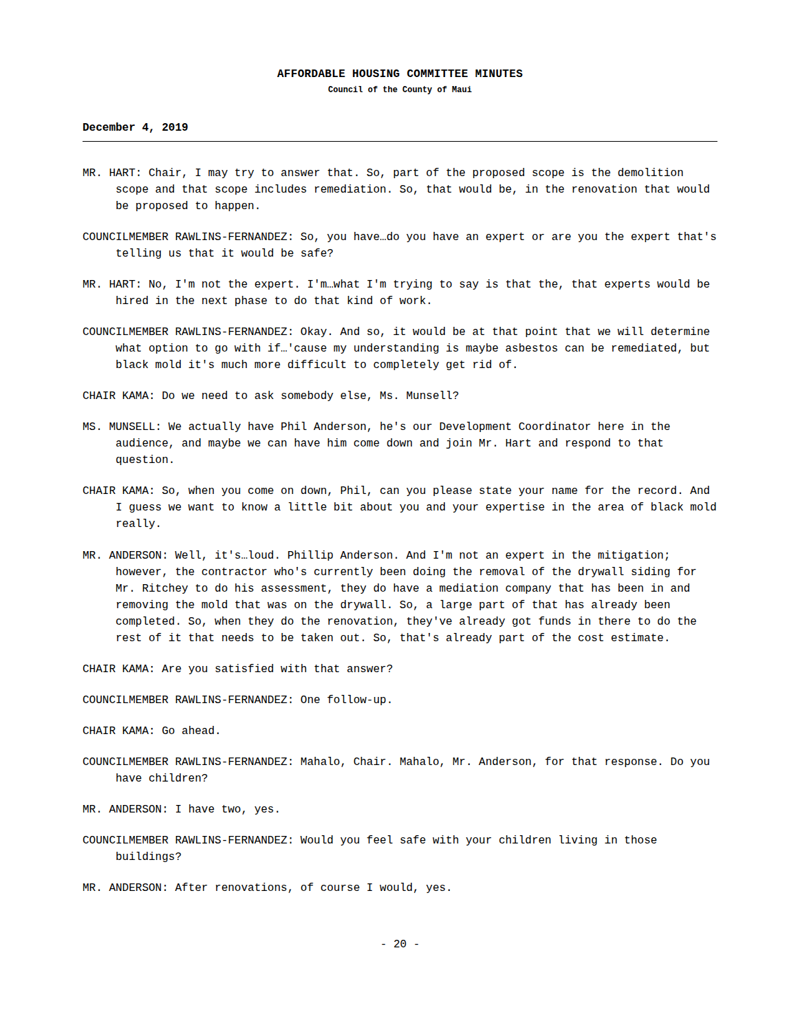AFFORDABLE HOUSING COMMITTEE MINUTES
Council of the County of Maui
December 4, 2019
MR. HART: Chair, I may try to answer that. So, part of the proposed scope is the demolition scope and that scope includes remediation. So, that would be, in the renovation that would be proposed to happen.
COUNCILMEMBER RAWLINS-FERNANDEZ: So, you have…do you have an expert or are you the expert that's telling us that it would be safe?
MR. HART: No, I'm not the expert. I'm…what I'm trying to say is that the, that experts would be hired in the next phase to do that kind of work.
COUNCILMEMBER RAWLINS-FERNANDEZ: Okay. And so, it would be at that point that we will determine what option to go with if…'cause my understanding is maybe asbestos can be remediated, but black mold it's much more difficult to completely get rid of.
CHAIR KAMA: Do we need to ask somebody else, Ms. Munsell?
MS. MUNSELL: We actually have Phil Anderson, he's our Development Coordinator here in the audience, and maybe we can have him come down and join Mr. Hart and respond to that question.
CHAIR KAMA: So, when you come on down, Phil, can you please state your name for the record. And I guess we want to know a little bit about you and your expertise in the area of black mold really.
MR. ANDERSON: Well, it's…loud. Phillip Anderson. And I'm not an expert in the mitigation; however, the contractor who's currently been doing the removal of the drywall siding for Mr. Ritchey to do his assessment, they do have a mediation company that has been in and removing the mold that was on the drywall. So, a large part of that has already been completed. So, when they do the renovation, they've already got funds in there to do the rest of it that needs to be taken out. So, that's already part of the cost estimate.
CHAIR KAMA: Are you satisfied with that answer?
COUNCILMEMBER RAWLINS-FERNANDEZ: One follow-up.
CHAIR KAMA: Go ahead.
COUNCILMEMBER RAWLINS-FERNANDEZ: Mahalo, Chair. Mahalo, Mr. Anderson, for that response. Do you have children?
MR. ANDERSON: I have two, yes.
COUNCILMEMBER RAWLINS-FERNANDEZ: Would you feel safe with your children living in those buildings?
MR. ANDERSON: After renovations, of course I would, yes.
- 20 -